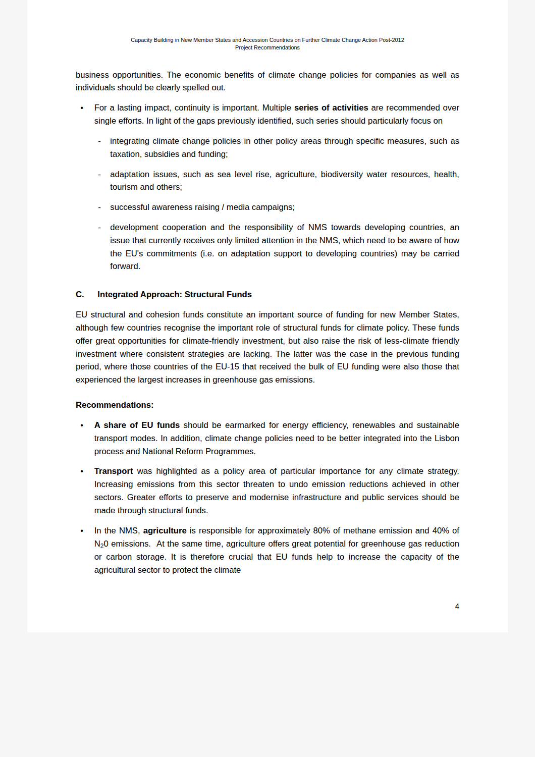Capacity Building in New Member States and Accession Countries on Further Climate Change Action Post-2012
Project Recommendations
business opportunities. The economic benefits of climate change policies for companies as well as individuals should be clearly spelled out.
For a lasting impact, continuity is important. Multiple series of activities are recommended over single efforts. In light of the gaps previously identified, such series should particularly focus on
integrating climate change policies in other policy areas through specific measures, such as taxation, subsidies and funding;
adaptation issues, such as sea level rise, agriculture, biodiversity water resources, health, tourism and others;
successful awareness raising / media campaigns;
development cooperation and the responsibility of NMS towards developing countries, an issue that currently receives only limited attention in the NMS, which need to be aware of how the EU's commitments (i.e. on adaptation support to developing countries) may be carried forward.
C. Integrated Approach: Structural Funds
EU structural and cohesion funds constitute an important source of funding for new Member States, although few countries recognise the important role of structural funds for climate policy. These funds offer great opportunities for climate-friendly investment, but also raise the risk of less-climate friendly investment where consistent strategies are lacking. The latter was the case in the previous funding period, where those countries of the EU-15 that received the bulk of EU funding were also those that experienced the largest increases in greenhouse gas emissions.
Recommendations:
A share of EU funds should be earmarked for energy efficiency, renewables and sustainable transport modes. In addition, climate change policies need to be better integrated into the Lisbon process and National Reform Programmes.
Transport was highlighted as a policy area of particular importance for any climate strategy. Increasing emissions from this sector threaten to undo emission reductions achieved in other sectors. Greater efforts to preserve and modernise infrastructure and public services should be made through structural funds.
In the NMS, agriculture is responsible for approximately 80% of methane emission and 40% of N20 emissions. At the same time, agriculture offers great potential for greenhouse gas reduction or carbon storage. It is therefore crucial that EU funds help to increase the capacity of the agricultural sector to protect the climate
4